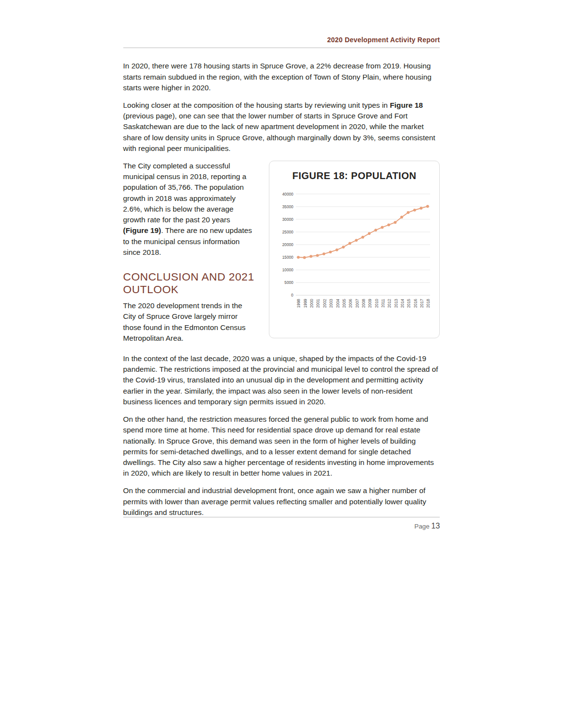2020 Development Activity Report
In 2020, there were 178 housing starts in Spruce Grove, a 22% decrease from 2019. Housing starts remain subdued in the region, with the exception of Town of Stony Plain, where housing starts were higher in 2020.
Looking closer at the composition of the housing starts by reviewing unit types in Figure 18 (previous page), one can see that the lower number of starts in Spruce Grove and Fort Saskatchewan are due to the lack of new apartment development in 2020, while the market share of low density units in Spruce Grove, although marginally down by 3%, seems consistent with regional peer municipalities.
The City completed a successful municipal census in 2018, reporting a population of 35,766. The population growth in 2018 was approximately 2.6%, which is below the average growth rate for the past 20 years (Figure 19). There are no new updates to the municipal census information since 2018.
CONCLUSION AND 2021 OUTLOOK
The 2020 development trends in the City of Spruce Grove largely mirror those found in the Edmonton Census Metropolitan Area.
FIGURE 18: POPULATION
40000 35000 30000 25000 20000 15000 10000 5000 0 1998 1999 2000 2001 2002 2003 2004 2005 2006 2007 2008 2009 2010 2011 2012 2013 2014 2015 2016 2017 2018
In the context of the last decade, 2020 was a unique, shaped by the impacts of the Covid-19 pandemic. The restrictions imposed at the provincial and municipal level to control the spread of the Covid-19 virus, translated into an unusual dip in the development and permitting activity earlier in the year. Similarly, the impact was also seen in the lower levels of non-resident business licences and temporary sign permits issued in 2020.
On the other hand, the restriction measures forced the general public to work from home and spend more time at home. This need for residential space drove up demand for real estate nationally. In Spruce Grove, this demand was seen in the form of higher levels of building permits for semi-detached dwellings, and to a lesser extent demand for single detached dwellings. The City also saw a higher percentage of residents investing in home improvements in 2020, which are likely to result in better home values in 2021.
On the commercial and industrial development front, once again we saw a higher number of permits with lower than average permit values reflecting smaller and potentially lower quality buildings and structures.
Page 13